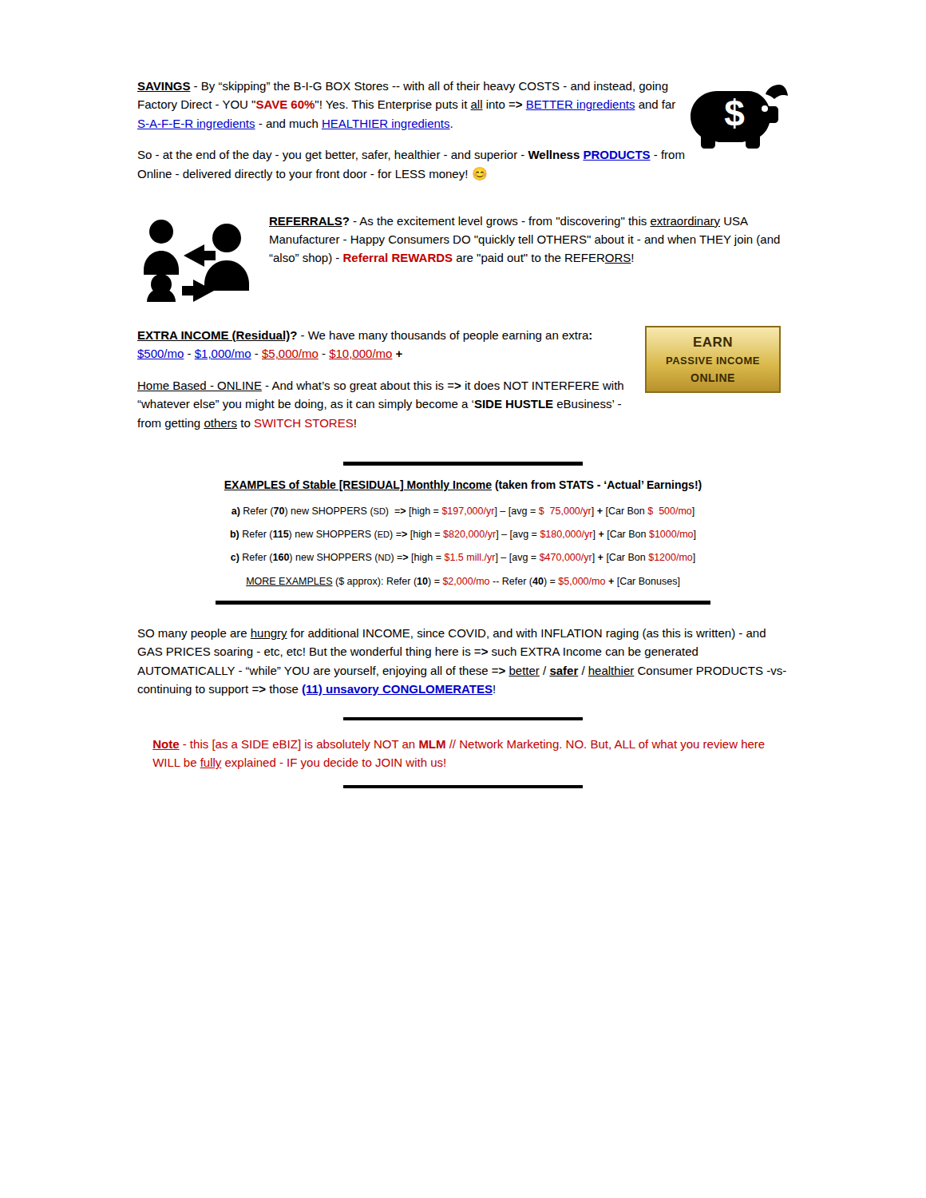$
SAVINGS - By “skipping” the B-I-G BOX Stores -- with all of their heavy COSTS - and instead, going Factory Direct - YOU "SAVE 60%"! Yes. This Enterprise puts it all into => BETTER ingredients and far S-A-F-E-R ingredients - and much HEALTHIER ingredients.
So - at the end of the day - you get better, safer, healthier - and superior - Wellness PRODUCTS - from Online - delivered directly to your front door - for LESS money! 😊
REFERRALS? - As the excitement level grows - from "discovering" this extraordinary USA Manufacturer - Happy Consumers DO "quickly tell OTHERS" about it - and when THEY join (and “also” shop) - Referral REWARDS are "paid out" to the REFERORS!
EARN
PASSIVE INCOME
ONLINE
EXTRA INCOME (Residual)? - We have many thousands of people earning an extra: $500/mo - $1,000/mo - $5,000/mo - $10,000/mo +
Home Based - ONLINE - And what’s so great about this is => it does NOT INTERFERE with “whatever else” you might be doing, as it can simply become a ‘SIDE HUSTLE eBusiness’ - from getting others to SWITCH STORES!
EXAMPLES of Stable [RESIDUAL] Monthly Income (taken from STATS - ‘Actual’ Earnings!)
a) Refer (70) new SHOPPERS (SD) => [high = $197,000/yr] – [avg = $ 75,000/yr] + [Car Bon $ 500/mo]
b) Refer (115) new SHOPPERS (ED) => [high = $820,000/yr] – [avg = $180,000/yr] + [Car Bon $1000/mo]
c) Refer (160) new SHOPPERS (ND) => [high = $1.5 mill./yr] – [avg = $470,000/yr] + [Car Bon $1200/mo]
MORE EXAMPLES ($ approx): Refer (10) = $2,000/mo -- Refer (40) = $5,000/mo + [Car Bonuses]
SO many people are hungry for additional INCOME, since COVID, and with INFLATION raging (as this is written) - and GAS PRICES soaring - etc, etc! But the wonderful thing here is => such EXTRA Income can be generated AUTOMATICALLY - “while” YOU are yourself, enjoying all of these => better / safer / healthier Consumer PRODUCTS -vs- continuing to support => those (11) unsavory CONGLOMERATES!
Note - this [as a SIDE eBIZ] is absolutely NOT an MLM // Network Marketing. NO. But, ALL of what you review here WILL be fully explained - IF you decide to JOIN with us!